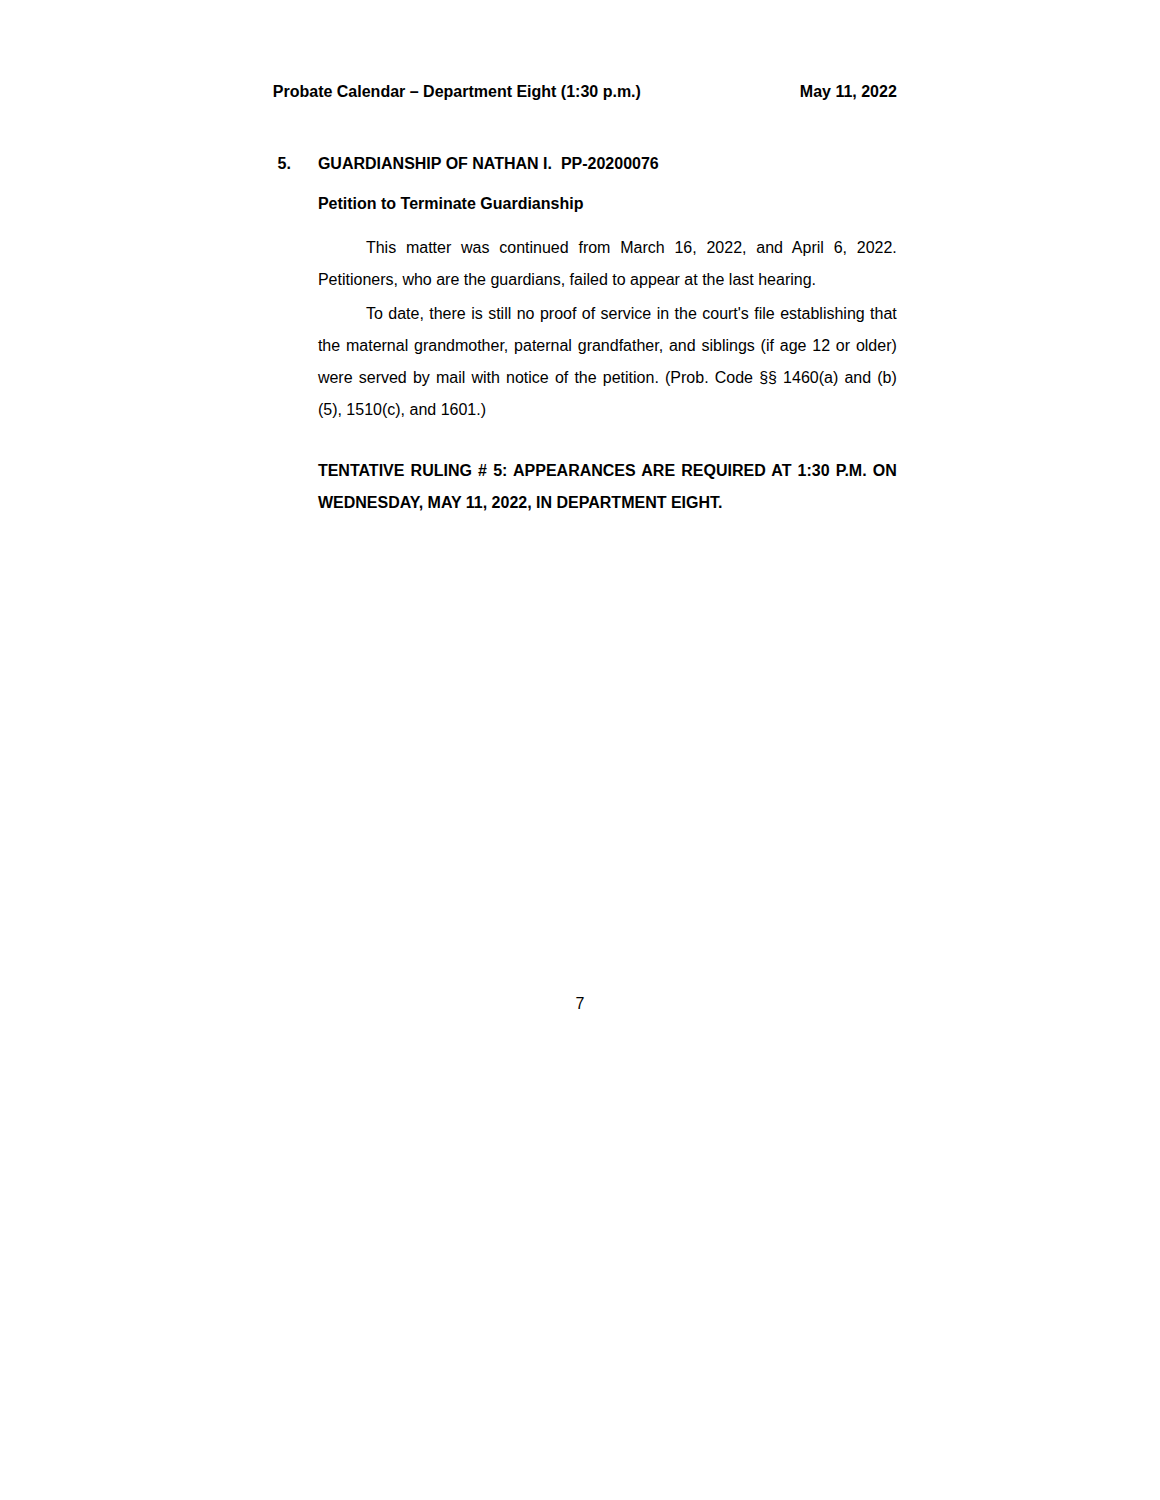Probate Calendar – Department Eight (1:30 p.m.)
May 11, 2022
5. GUARDIANSHIP OF NATHAN I. PP-20200076
Petition to Terminate Guardianship
This matter was continued from March 16, 2022, and April 6, 2022. Petitioners, who are the guardians, failed to appear at the last hearing.
To date, there is still no proof of service in the court's file establishing that the maternal grandmother, paternal grandfather, and siblings (if age 12 or older) were served by mail with notice of the petition. (Prob. Code §§ 1460(a) and (b)(5), 1510(c), and 1601.)
TENTATIVE RULING # 5: APPEARANCES ARE REQUIRED AT 1:30 P.M. ON WEDNESDAY, MAY 11, 2022, IN DEPARTMENT EIGHT.
7